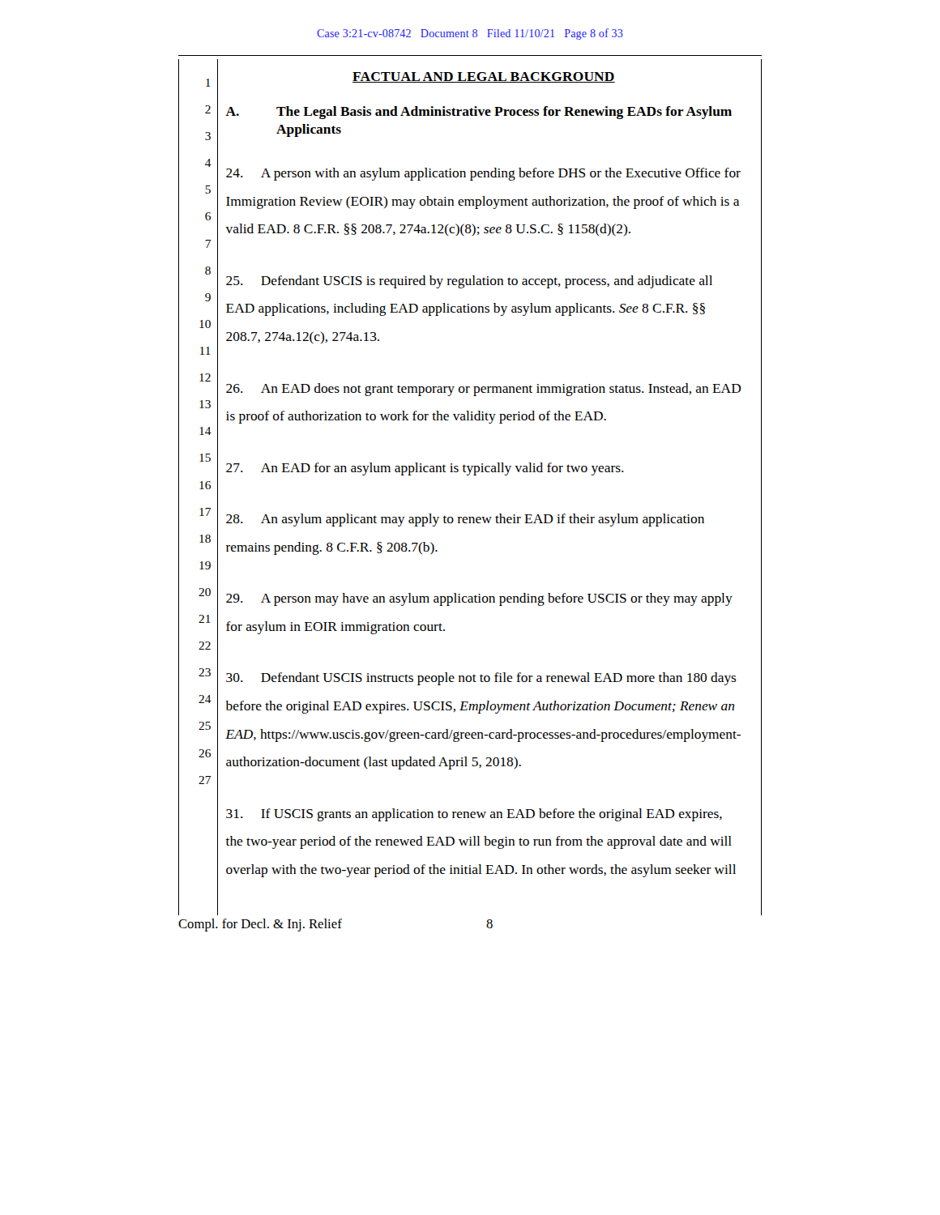Case 3:21-cv-08742 Document 8 Filed 11/10/21 Page 8 of 33
1
2
3
4
5
6
7
8
9
10
11
12
13
14
15
16
17
18
19
20
21
22
23
24
25
26
27
FACTUAL AND LEGAL BACKGROUND
A. The Legal Basis and Administrative Process for Renewing EADs for Asylum Applicants
24. A person with an asylum application pending before DHS or the Executive Office for Immigration Review (EOIR) may obtain employment authorization, the proof of which is a valid EAD. 8 C.F.R. §§ 208.7, 274a.12(c)(8); see 8 U.S.C. § 1158(d)(2).
25. Defendant USCIS is required by regulation to accept, process, and adjudicate all EAD applications, including EAD applications by asylum applicants. See 8 C.F.R. §§ 208.7, 274a.12(c), 274a.13.
26. An EAD does not grant temporary or permanent immigration status. Instead, an EAD is proof of authorization to work for the validity period of the EAD.
27. An EAD for an asylum applicant is typically valid for two years.
28. An asylum applicant may apply to renew their EAD if their asylum application remains pending. 8 C.F.R. § 208.7(b).
29. A person may have an asylum application pending before USCIS or they may apply for asylum in EOIR immigration court.
30. Defendant USCIS instructs people not to file for a renewal EAD more than 180 days before the original EAD expires. USCIS, Employment Authorization Document; Renew an EAD, https://www.uscis.gov/green-card/green-card-processes-and-procedures/employment-authorization-document (last updated April 5, 2018).
31. If USCIS grants an application to renew an EAD before the original EAD expires, the two-year period of the renewed EAD will begin to run from the approval date and will overlap with the two-year period of the initial EAD. In other words, the asylum seeker will
Compl. for Decl. & Inj. Relief
8